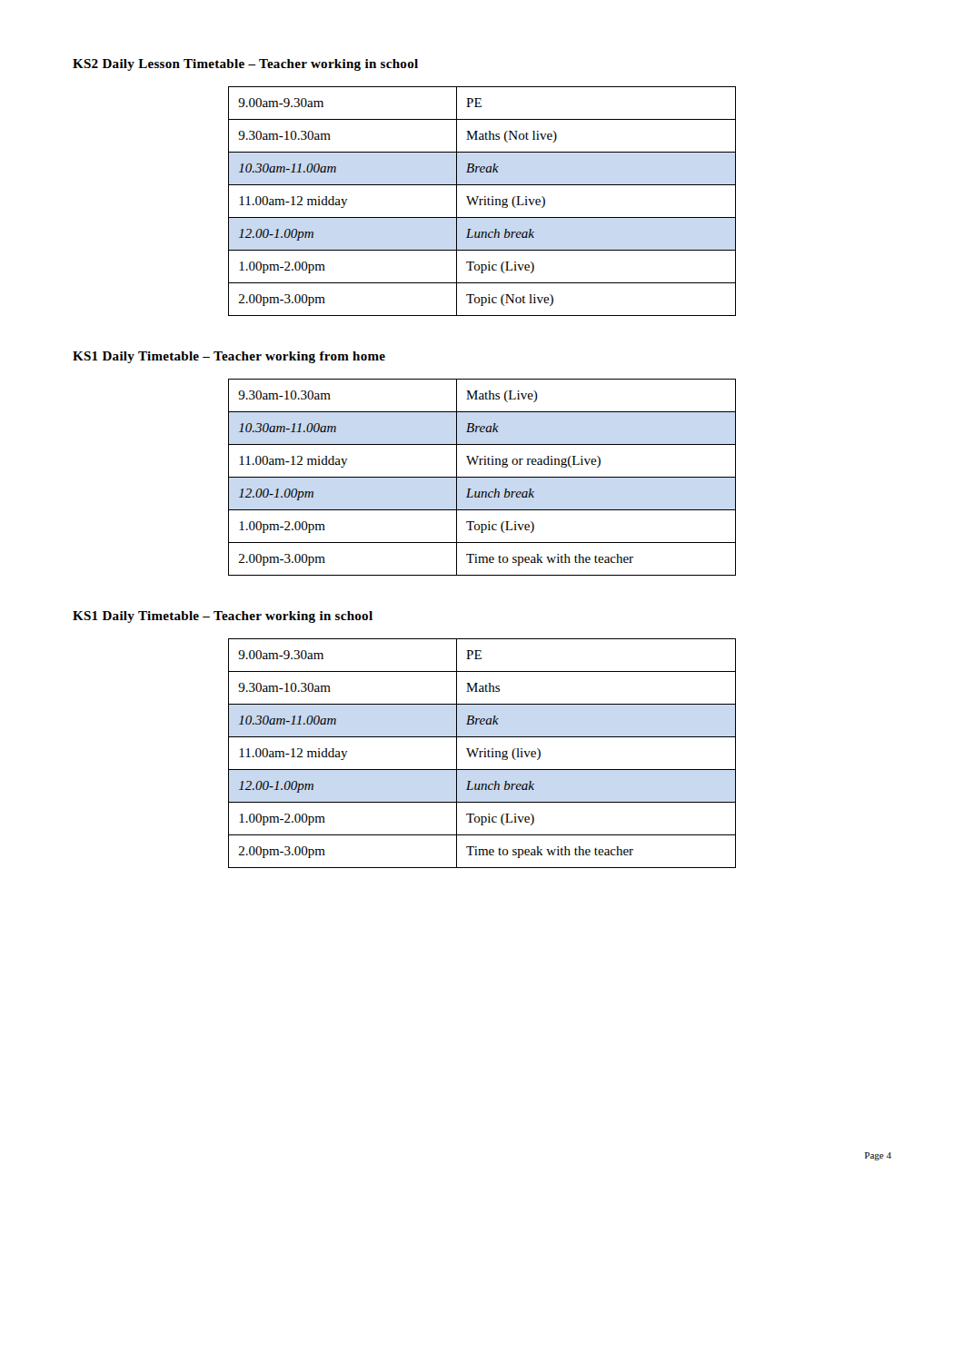KS2 Daily Lesson Timetable – Teacher working in school
| 9.00am-9.30am | PE |
| 9.30am-10.30am | Maths (Not live) |
| 10.30am-11.00am | Break |
| 11.00am-12 midday | Writing (Live) |
| 12.00-1.00pm | Lunch break |
| 1.00pm-2.00pm | Topic (Live) |
| 2.00pm-3.00pm | Topic (Not live) |
KS1 Daily Timetable – Teacher working from home
| 9.30am-10.30am | Maths (Live) |
| 10.30am-11.00am | Break |
| 11.00am-12 midday | Writing or reading(Live) |
| 12.00-1.00pm | Lunch break |
| 1.00pm-2.00pm | Topic (Live) |
| 2.00pm-3.00pm | Time to speak with the teacher |
KS1 Daily Timetable – Teacher working in school
| 9.00am-9.30am | PE |
| 9.30am-10.30am | Maths |
| 10.30am-11.00am | Break |
| 11.00am-12 midday | Writing (live) |
| 12.00-1.00pm | Lunch break |
| 1.00pm-2.00pm | Topic (Live) |
| 2.00pm-3.00pm | Time to speak with the teacher |
Page 4